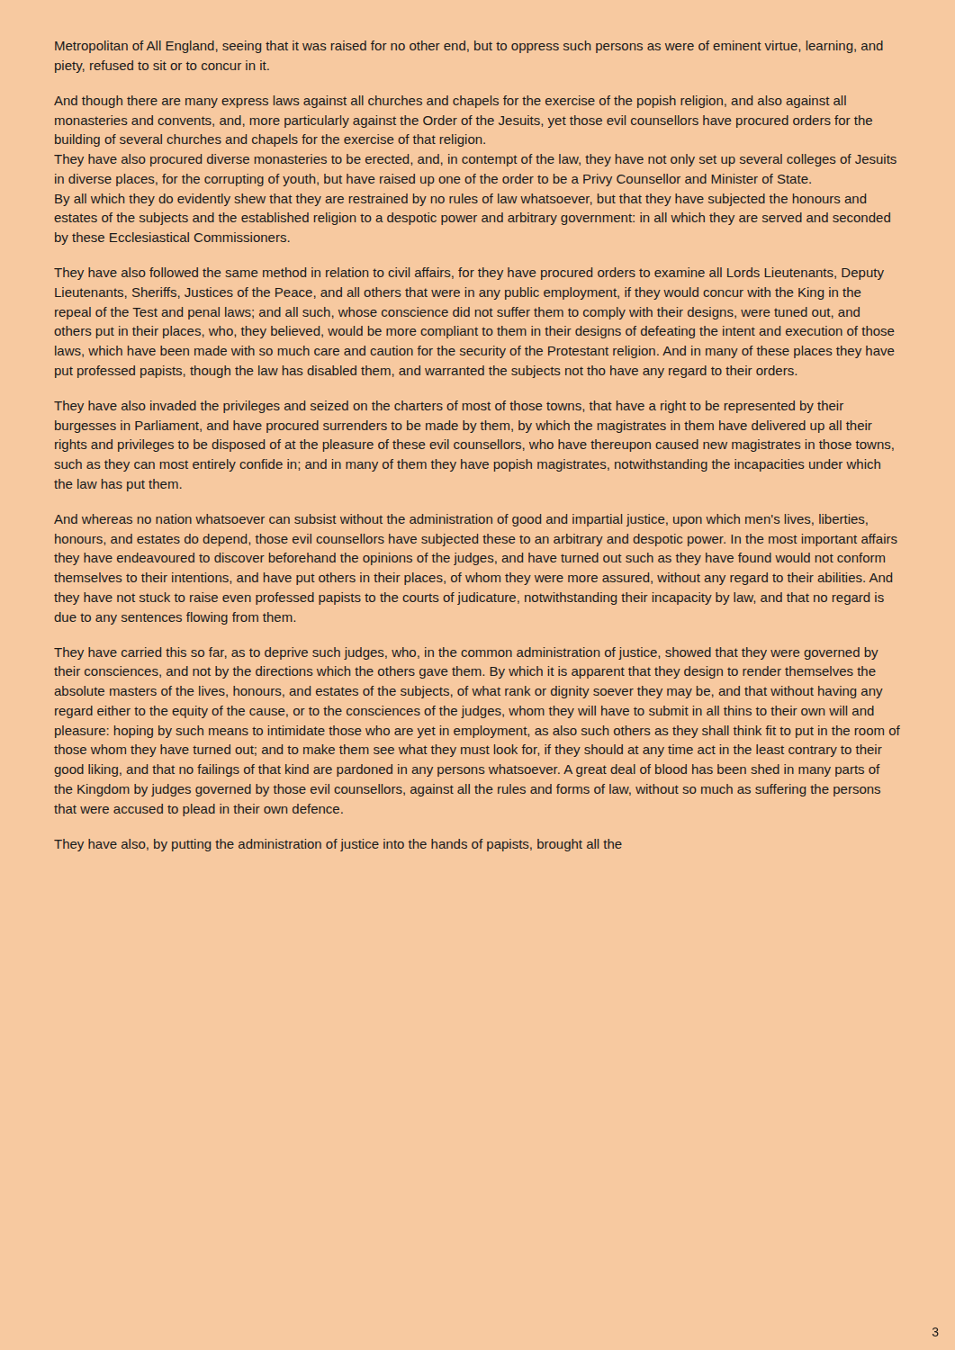Metropolitan of All England, seeing that it was raised for no other end, but to oppress such persons as were of eminent virtue, learning, and piety, refused to sit or to concur in it.
And though there are many express laws against all churches and chapels for the exercise of the popish religion, and also against all monasteries and convents, and, more particularly against the Order of the Jesuits, yet those evil counsellors have procured orders for the building of several churches and chapels for the exercise of that religion.
They have also procured diverse monasteries to be erected, and, in contempt of the law, they have not only set up several colleges of Jesuits in diverse places, for the corrupting of youth, but have raised up one of the order to be a Privy Counsellor and Minister of State.
By all which they do evidently shew that they are restrained by no rules of law whatsoever, but that they have subjected the honours and estates of the subjects and the established religion to a despotic power and arbitrary government: in all which they are served and seconded by these Ecclesiastical Commissioners.
They have also followed the same method in relation to civil affairs, for they have procured orders to examine all Lords Lieutenants, Deputy Lieutenants, Sheriffs, Justices of the Peace, and all others that were in any public employment, if they would concur with the King in the repeal of the Test and penal laws; and all such, whose conscience did not suffer them to comply with their designs, were tuned out, and others put in their places, who, they believed, would be more compliant to them in their designs of defeating the intent and execution of those laws, which have been made with so much care and caution for the security of the Protestant religion. And in many of these places they have put professed papists, though the law has disabled them, and warranted the subjects not tho have any regard to their orders.
They have also invaded the privileges and seized on the charters of most of those towns, that have a right to be represented by their burgesses in Parliament, and have procured surrenders to be made by them, by which the magistrates in them have delivered up all their rights and privileges to be disposed of at the pleasure of these evil counsellors, who have thereupon caused new magistrates in those towns, such as they can most entirely confide in; and in many of them they have popish magistrates, notwithstanding the incapacities under which the law has put them.
And whereas no nation whatsoever can subsist without the administration of good and impartial justice, upon which men's lives, liberties, honours, and estates do depend, those evil counsellors have subjected these to an arbitrary and despotic power. In the most important affairs they have endeavoured to discover beforehand the opinions of the judges, and have turned out such as they have found would not conform themselves to their intentions, and have put others in their places, of whom they were more assured, without any regard to their abilities. And they have not stuck to raise even professed papists to the courts of judicature, notwithstanding their incapacity by law, and that no regard is due to any sentences flowing from them.
They have carried this so far, as to deprive such judges, who, in the common administration of justice, showed that they were governed by their consciences, and not by the directions which the others gave them. By which it is apparent that they design to render themselves the absolute masters of the lives, honours, and estates of the subjects, of what rank or dignity soever they may be, and that without having any regard either to the equity of the cause, or to the consciences of the judges, whom they will have to submit in all thins to their own will and pleasure: hoping by such means to intimidate those who are yet in employment, as also such others as they shall think fit to put in the room of those whom they have turned out; and to make them see what they must look for, if they should at any time act in the least contrary to their good liking, and that no failings of that kind are pardoned in any persons whatsoever. A great deal of blood has been shed in many parts of the Kingdom by judges governed by those evil counsellors, against all the rules and forms of law, without so much as suffering the persons that were accused to plead in their own defence.
They have also, by putting the administration of justice into the hands of papists, brought all the
3